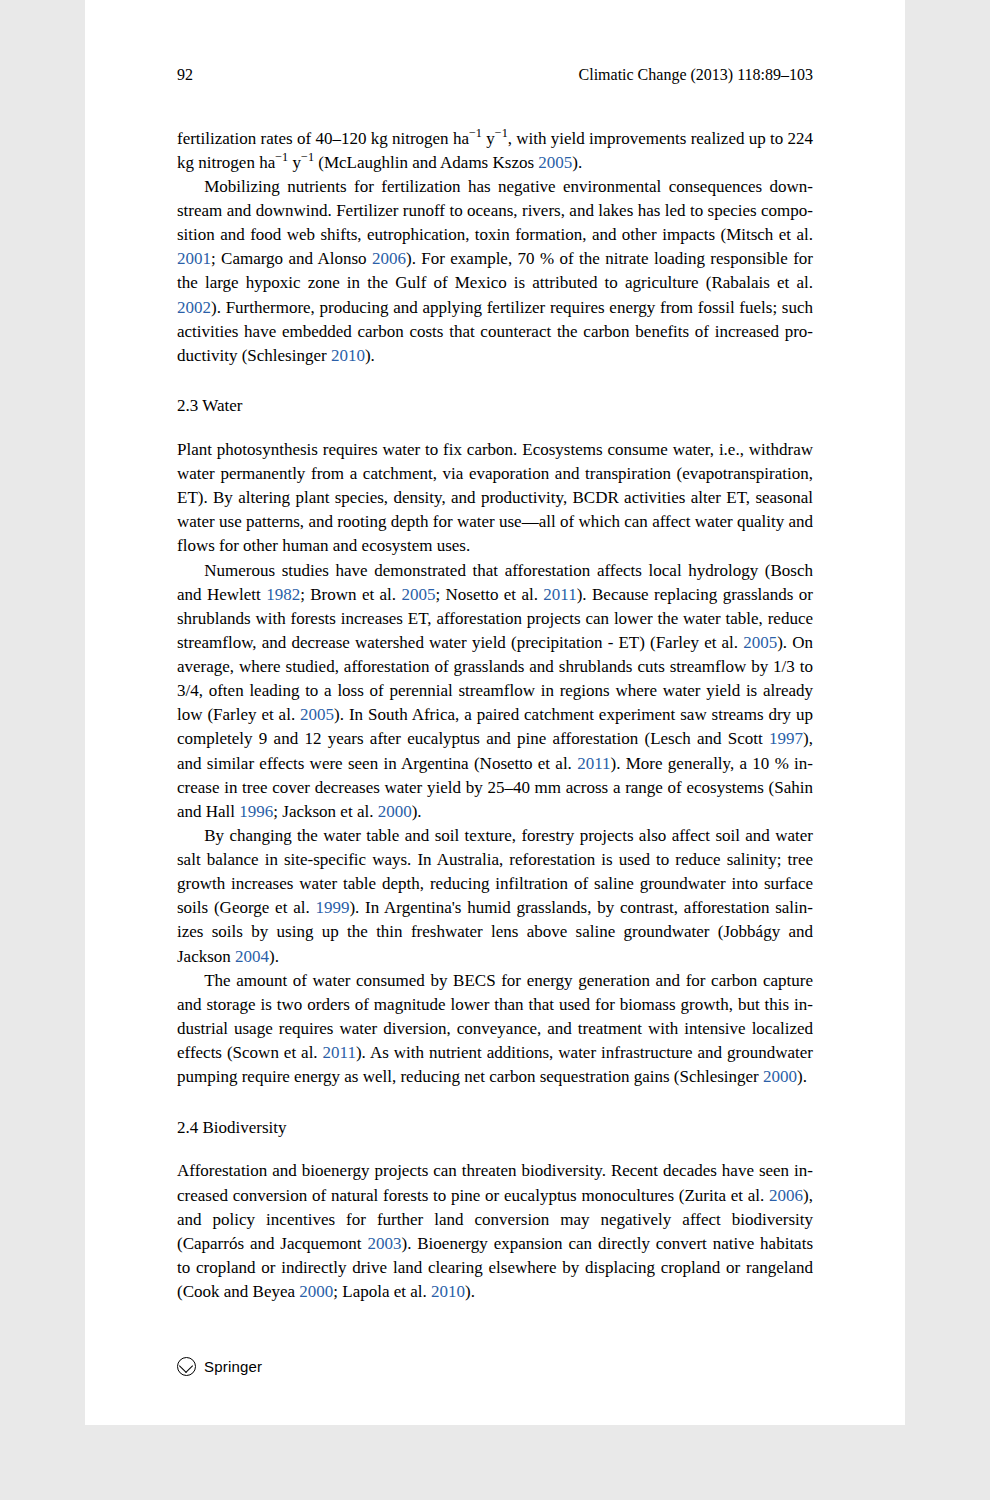92 Climatic Change (2013) 118:89–103
fertilization rates of 40–120 kg nitrogen ha−1 y−1, with yield improvements realized up to 224 kg nitrogen ha−1 y−1 (McLaughlin and Adams Kszos 2005).
Mobilizing nutrients for fertilization has negative environmental consequences downstream and downwind. Fertilizer runoff to oceans, rivers, and lakes has led to species composition and food web shifts, eutrophication, toxin formation, and other impacts (Mitsch et al. 2001; Camargo and Alonso 2006). For example, 70 % of the nitrate loading responsible for the large hypoxic zone in the Gulf of Mexico is attributed to agriculture (Rabalais et al. 2002). Furthermore, producing and applying fertilizer requires energy from fossil fuels; such activities have embedded carbon costs that counteract the carbon benefits of increased productivity (Schlesinger 2010).
2.3 Water
Plant photosynthesis requires water to fix carbon. Ecosystems consume water, i.e., withdraw water permanently from a catchment, via evaporation and transpiration (evapotranspiration, ET). By altering plant species, density, and productivity, BCDR activities alter ET, seasonal water use patterns, and rooting depth for water use—all of which can affect water quality and flows for other human and ecosystem uses.
Numerous studies have demonstrated that afforestation affects local hydrology (Bosch and Hewlett 1982; Brown et al. 2005; Nosetto et al. 2011). Because replacing grasslands or shrublands with forests increases ET, afforestation projects can lower the water table, reduce streamflow, and decrease watershed water yield (precipitation - ET) (Farley et al. 2005). On average, where studied, afforestation of grasslands and shrublands cuts streamflow by 1/3 to 3/4, often leading to a loss of perennial streamflow in regions where water yield is already low (Farley et al. 2005). In South Africa, a paired catchment experiment saw streams dry up completely 9 and 12 years after eucalyptus and pine afforestation (Lesch and Scott 1997), and similar effects were seen in Argentina (Nosetto et al. 2011). More generally, a 10 % increase in tree cover decreases water yield by 25–40 mm across a range of ecosystems (Sahin and Hall 1996; Jackson et al. 2000).
By changing the water table and soil texture, forestry projects also affect soil and water salt balance in site-specific ways. In Australia, reforestation is used to reduce salinity; tree growth increases water table depth, reducing infiltration of saline groundwater into surface soils (George et al. 1999). In Argentina's humid grasslands, by contrast, afforestation salinizes soils by using up the thin freshwater lens above saline groundwater (Jobbágy and Jackson 2004).
The amount of water consumed by BECS for energy generation and for carbon capture and storage is two orders of magnitude lower than that used for biomass growth, but this industrial usage requires water diversion, conveyance, and treatment with intensive localized effects (Scown et al. 2011). As with nutrient additions, water infrastructure and groundwater pumping require energy as well, reducing net carbon sequestration gains (Schlesinger 2000).
2.4 Biodiversity
Afforestation and bioenergy projects can threaten biodiversity. Recent decades have seen increased conversion of natural forests to pine or eucalyptus monocultures (Zurita et al. 2006), and policy incentives for further land conversion may negatively affect biodiversity (Caparrós and Jacquemont 2003). Bioenergy expansion can directly convert native habitats to cropland or indirectly drive land clearing elsewhere by displacing cropland or rangeland (Cook and Beyea 2000; Lapola et al. 2010).
Springer